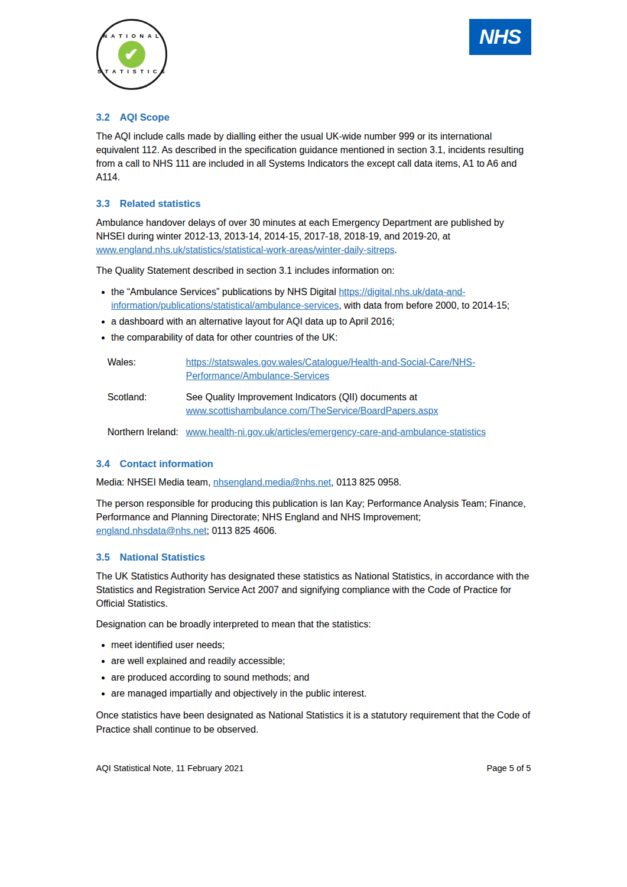N A T I O N A L
✔
S T A T I S T I C S
NHS
3.2 AQI Scope
The AQI include calls made by dialling either the usual UK-wide number 999 or its international equivalent 112. As described in the specification guidance mentioned in section 3.1, incidents resulting from a call to NHS 111 are included in all Systems Indicators the except call data items, A1 to A6 and A114.
3.3 Related statistics
Ambulance handover delays of over 30 minutes at each Emergency Department are published by NHSEI during winter 2012-13, 2013-14, 2014-15, 2017-18, 2018-19, and 2019-20, at www.england.nhs.uk/statistics/statistical-work-areas/winter-daily-sitreps.
The Quality Statement described in section 3.1 includes information on:
the “Ambulance Services” publications by NHS Digital https://digital.nhs.uk/data-and-information/publications/statistical/ambulance-services, with data from before 2000, to 2014-15;
a dashboard with an alternative layout for AQI data up to April 2016;
the comparability of data for other countries of the UK:
| Wales: | https://statswales.gov.wales/Catalogue/Health-and-Social-Care/NHS-Performance/Ambulance-Services |
| Scotland: | See Quality Improvement Indicators (QII) documents at www.scottishambulance.com/TheService/BoardPapers.aspx |
| Northern Ireland: | www.health-ni.gov.uk/articles/emergency-care-and-ambulance-statistics |
3.4 Contact information
Media: NHSEI Media team, nhsengland.media@nhs.net, 0113 825 0958.
The person responsible for producing this publication is Ian Kay; Performance Analysis Team; Finance, Performance and Planning Directorate; NHS England and NHS Improvement; england.nhsdata@nhs.net; 0113 825 4606.
3.5 National Statistics
The UK Statistics Authority has designated these statistics as National Statistics, in accordance with the Statistics and Registration Service Act 2007 and signifying compliance with the Code of Practice for Official Statistics.
Designation can be broadly interpreted to mean that the statistics:
meet identified user needs;
are well explained and readily accessible;
are produced according to sound methods; and
are managed impartially and objectively in the public interest.
Once statistics have been designated as National Statistics it is a statutory requirement that the Code of Practice shall continue to be observed.
AQI Statistical Note, 11 February 2021 Page 5 of 5